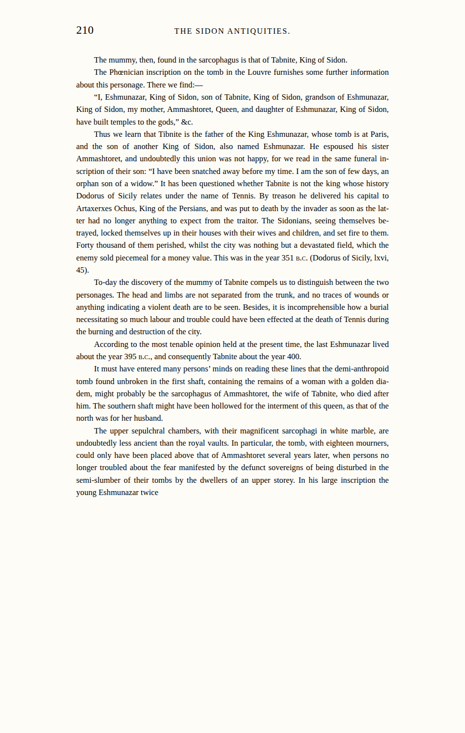210 THE SIDON ANTIQUITIES.
The mummy, then, found in the sarcophagus is that of Tabnite, King of Sidon.
The Phœnician inscription on the tomb in the Louvre furnishes some further information about this personage. There we find:—
“I, Eshmunazar, King of Sidon, son of Tabnite, King of Sidon, grandson of Eshmunazar, King of Sidon, my mother, Ammashtoret, Queen, and daughter of Eshmunazar, King of Sidon, have built temples to the gods,” &c.
Thus we learn that Tibnite is the father of the King Eshmunazar, whose tomb is at Paris, and the son of another King of Sidon, also named Eshmunazar. He espoused his sister Ammashtoret, and undoubtedly this union was not happy, for we read in the same funeral inscription of their son: “I have been snatched away before my time. I am the son of few days, an orphan son of a widow.” It has been questioned whether Tabnite is not the king whose history Dodorus of Sicily relates under the name of Tennis. By treason he delivered his capital to Artaxerxes Ochus, King of the Persians, and was put to death by the invader as soon as the latter had no longer anything to expect from the traitor. The Sidonians, seeing themselves betrayed, locked themselves up in their houses with their wives and children, and set fire to them. Forty thousand of them perished, whilst the city was nothing but a devastated field, which the enemy sold piecemeal for a money value. This was in the year 351 b.c. (Dodorus of Sicily, lxvi, 45).
To-day the discovery of the mummy of Tabnite compels us to distinguish between the two personages. The head and limbs are not separated from the trunk, and no traces of wounds or anything indicating a violent death are to be seen. Besides, it is incomprehensible how a burial necessitating so much labour and trouble could have been effected at the death of Tennis during the burning and destruction of the city.
According to the most tenable opinion held at the present time, the last Eshmunazar lived about the year 395 b.c., and consequently Tabnite about the year 400.
It must have entered many persons’ minds on reading these lines that the demi-anthropoid tomb found unbroken in the first shaft, containing the remains of a woman with a golden diadem, might probably be the sarcophagus of Ammashtoret, the wife of Tabnite, who died after him. The southern shaft might have been hollowed for the interment of this queen, as that of the north was for her husband.
The upper sepulchral chambers, with their magnificent sarcophagi in white marble, are undoubtedly less ancient than the royal vaults. In particular, the tomb, with eighteen mourners, could only have been placed above that of Ammashtoret several years later, when persons no longer troubled about the fear manifested by the defunct sovereigns of being disturbed in the semi-slumber of their tombs by the dwellers of an upper storey. In his large inscription the young Eshmunazar twice